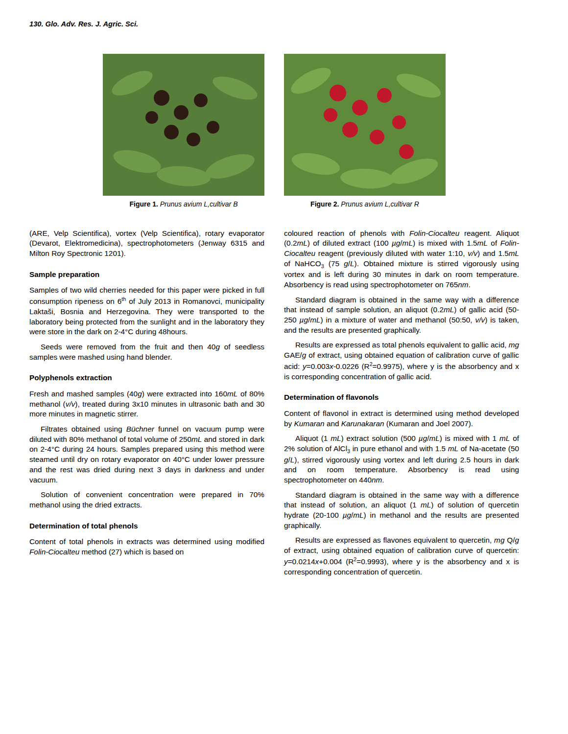130. Glo. Adv. Res. J. Agric. Sci.
Figure 1. Prunus avium L,cultivar B
Figure 2. Prunus avium L,cultivar R
(ARE, Velp Scientifica), vortex (Velp Scientifica), rotary evaporator (Devarot, Elektromedicina), spectrophotometers (Jenway 6315 and Milton Roy Spectronic 1201).
Sample preparation
Samples of two wild cherries needed for this paper were picked in full consumption ripeness on 6th of July 2013 in Romanovci, municipality Laktaši, Bosnia and Herzegovina. They were transported to the laboratory being protected from the sunlight and in the laboratory they were store in the dark on 2-4°C during 48hours.
Seeds were removed from the fruit and then 40g of seedless samples were mashed using hand blender.
Polyphenols extraction
Fresh and mashed samples (40g) were extracted into 160mL of 80% methanol (v/v), treated during 3x10 minutes in ultrasonic bath and 30 more minutes in magnetic stirrer.
Filtrates obtained using Büchner funnel on vacuum pump were diluted with 80% methanol of total volume of 250mL and stored in dark on 2-4°C during 24 hours. Samples prepared using this method were steamed until dry on rotary evaporator on 40°C under lower pressure and the rest was dried during next 3 days in darkness and under vacuum.
Solution of convenient concentration were prepared in 70% methanol using the dried extracts.
Determination of total phenols
Content of total phenols in extracts was determined using modified Folin-Ciocalteu method (27) which is based on
coloured reaction of phenols with Folin-Ciocalteu reagent. Aliquot (0.2mL) of diluted extract (100 µg/mL) is mixed with 1.5mL of Folin-Ciocalteu reagent (previously diluted with water 1:10, v/v) and 1.5mL of NaHCO3 (75 g/L). Obtained mixture is stirred vigorously using vortex and is left during 30 minutes in dark on room temperature. Absorbency is read using spectrophotometer on 765nm.
Standard diagram is obtained in the same way with a difference that instead of sample solution, an aliquot (0.2mL) of gallic acid (50-250 µg/mL) in a mixture of water and methanol (50:50, v/v) is taken, and the results are presented graphically.
Results are expressed as total phenols equivalent to gallic acid, mg GAE/g of extract, using obtained equation of calibration curve of gallic acid: y=0.003x-0.0226 (R2=0.9975), where y is the absorbency and x is corresponding concentration of gallic acid.
Determination of flavonols
Content of flavonol in extract is determined using method developed by Kumaran and Karunakaran (Kumaran and Joel 2007).
Aliquot (1 mL) extract solution (500 µg/mL) is mixed with 1 mL of 2% solution of AlCl3 in pure ethanol and with 1.5 mL of Na-acetate (50 g/L), stirred vigorously using vortex and left during 2.5 hours in dark and on room temperature. Absorbency is read using spectrophotometer on 440nm.
Standard diagram is obtained in the same way with a difference that instead of solution, an aliquot (1 mL) of solution of quercetin hydrate (20-100 µg/mL) in methanol and the results are presented graphically.
Results are expressed as flavones equivalent to quercetin, mg Q/g of extract, using obtained equation of calibration curve of quercetin: y=0.0214x+0.004 (R2=0.9993), where y is the absorbency and x is corresponding concentration of quercetin.